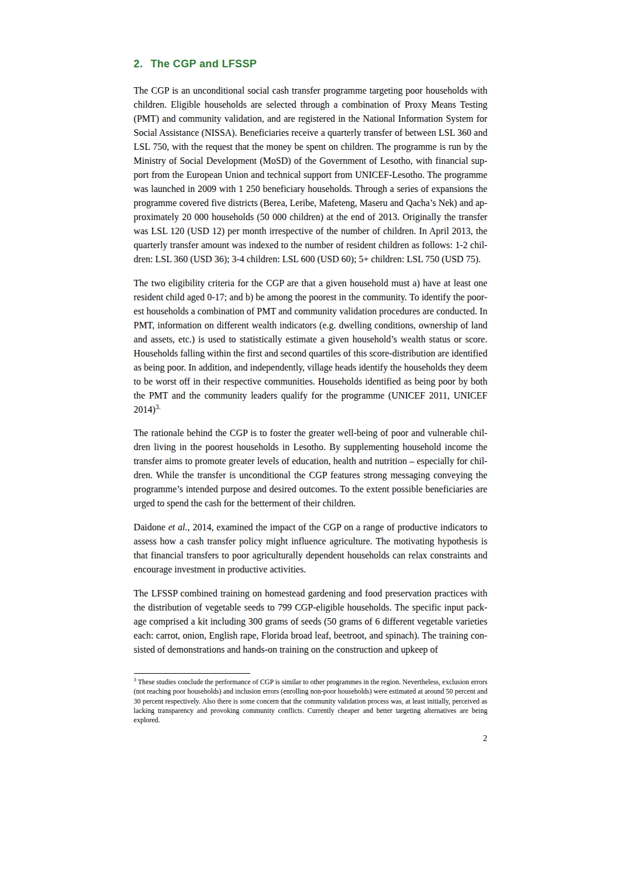2. The CGP and LFSSP
The CGP is an unconditional social cash transfer programme targeting poor households with children. Eligible households are selected through a combination of Proxy Means Testing (PMT) and community validation, and are registered in the National Information System for Social Assistance (NISSA). Beneficiaries receive a quarterly transfer of between LSL 360 and LSL 750, with the request that the money be spent on children. The programme is run by the Ministry of Social Development (MoSD) of the Government of Lesotho, with financial support from the European Union and technical support from UNICEF-Lesotho. The programme was launched in 2009 with 1 250 beneficiary households. Through a series of expansions the programme covered five districts (Berea, Leribe, Mafeteng, Maseru and Qacha’s Nek) and approximately 20 000 households (50 000 children) at the end of 2013. Originally the transfer was LSL 120 (USD 12) per month irrespective of the number of children. In April 2013, the quarterly transfer amount was indexed to the number of resident children as follows: 1-2 children: LSL 360 (USD 36); 3-4 children: LSL 600 (USD 60); 5+ children: LSL 750 (USD 75).
The two eligibility criteria for the CGP are that a given household must a) have at least one resident child aged 0-17; and b) be among the poorest in the community. To identify the poorest households a combination of PMT and community validation procedures are conducted. In PMT, information on different wealth indicators (e.g. dwelling conditions, ownership of land and assets, etc.) is used to statistically estimate a given household’s wealth status or score. Households falling within the first and second quartiles of this score-distribution are identified as being poor. In addition, and independently, village heads identify the households they deem to be worst off in their respective communities. Households identified as being poor by both the PMT and the community leaders qualify for the programme (UNICEF 2011, UNICEF 2014)3.
The rationale behind the CGP is to foster the greater well-being of poor and vulnerable children living in the poorest households in Lesotho. By supplementing household income the transfer aims to promote greater levels of education, health and nutrition – especially for children. While the transfer is unconditional the CGP features strong messaging conveying the programme’s intended purpose and desired outcomes. To the extent possible beneficiaries are urged to spend the cash for the betterment of their children.
Daidone et al., 2014, examined the impact of the CGP on a range of productive indicators to assess how a cash transfer policy might influence agriculture. The motivating hypothesis is that financial transfers to poor agriculturally dependent households can relax constraints and encourage investment in productive activities.
The LFSSP combined training on homestead gardening and food preservation practices with the distribution of vegetable seeds to 799 CGP-eligible households. The specific input package comprised a kit including 300 grams of seeds (50 grams of 6 different vegetable varieties each: carrot, onion, English rape, Florida broad leaf, beetroot, and spinach). The training consisted of demonstrations and hands-on training on the construction and upkeep of
3 These studies conclude the performance of CGP is similar to other programmes in the region. Nevertheless, exclusion errors (not reaching poor households) and inclusion errors (enrolling non-poor households) were estimated at around 50 percent and 30 percent respectively. Also there is some concern that the community validation process was, at least initially, perceived as lacking transparency and provoking community conflicts. Currently cheaper and better targeting alternatives are being explored.
2